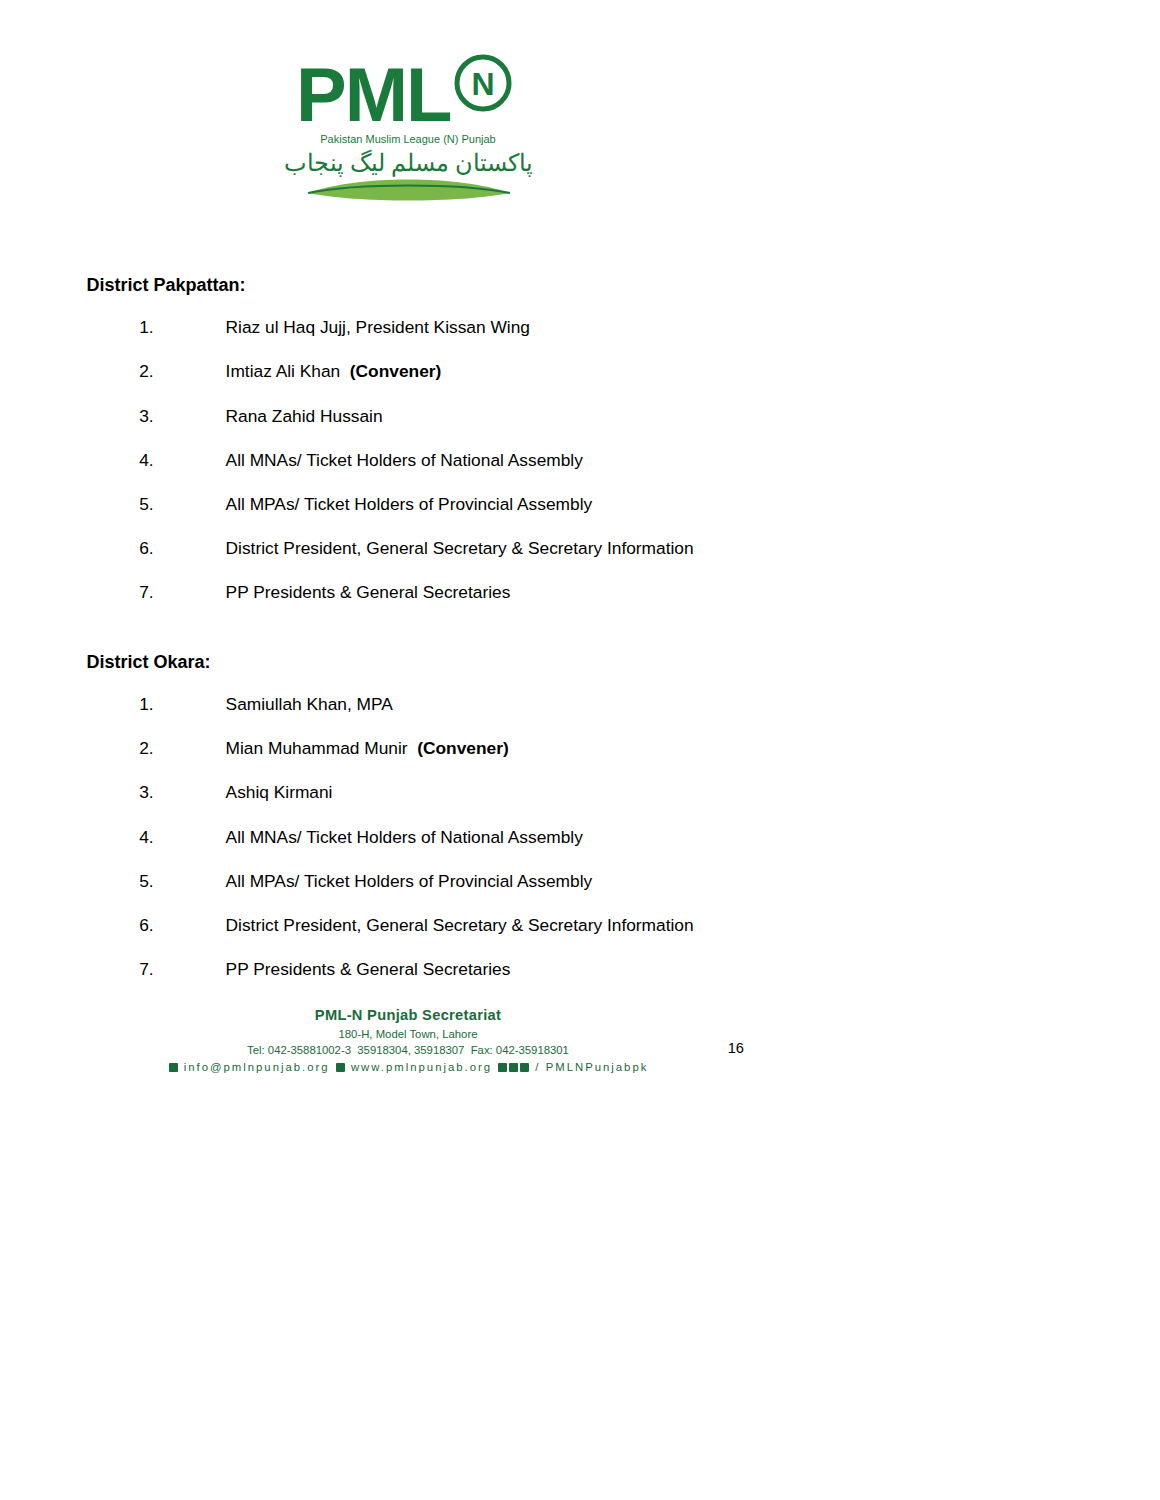PML N Pakistan Muslim League (N) Punjab پاکستان مسلم لیگ پنجاب
District Pakpattan:
Riaz ul Haq Jujj, President Kissan Wing
Imtiaz Ali Khan (Convener)
Rana Zahid Hussain
All MNAs/ Ticket Holders of National Assembly
All MPAs/ Ticket Holders of Provincial Assembly
District President, General Secretary & Secretary Information
PP Presidents & General Secretaries
District Okara:
Samiullah Khan, MPA
Mian Muhammad Munir (Convener)
Ashiq Kirmani
All MNAs/ Ticket Holders of National Assembly
All MPAs/ Ticket Holders of Provincial Assembly
District President, General Secretary & Secretary Information
PP Presidents & General Secretaries
PML-N Punjab Secretariat
180-H, Model Town, Lahore
Tel: 042-35881002-3 35918304, 35918307 Fax: 042-35918301
info@pmlnpunjab.org www.pmlnpunjab.org / PMLNPunjabpk
16